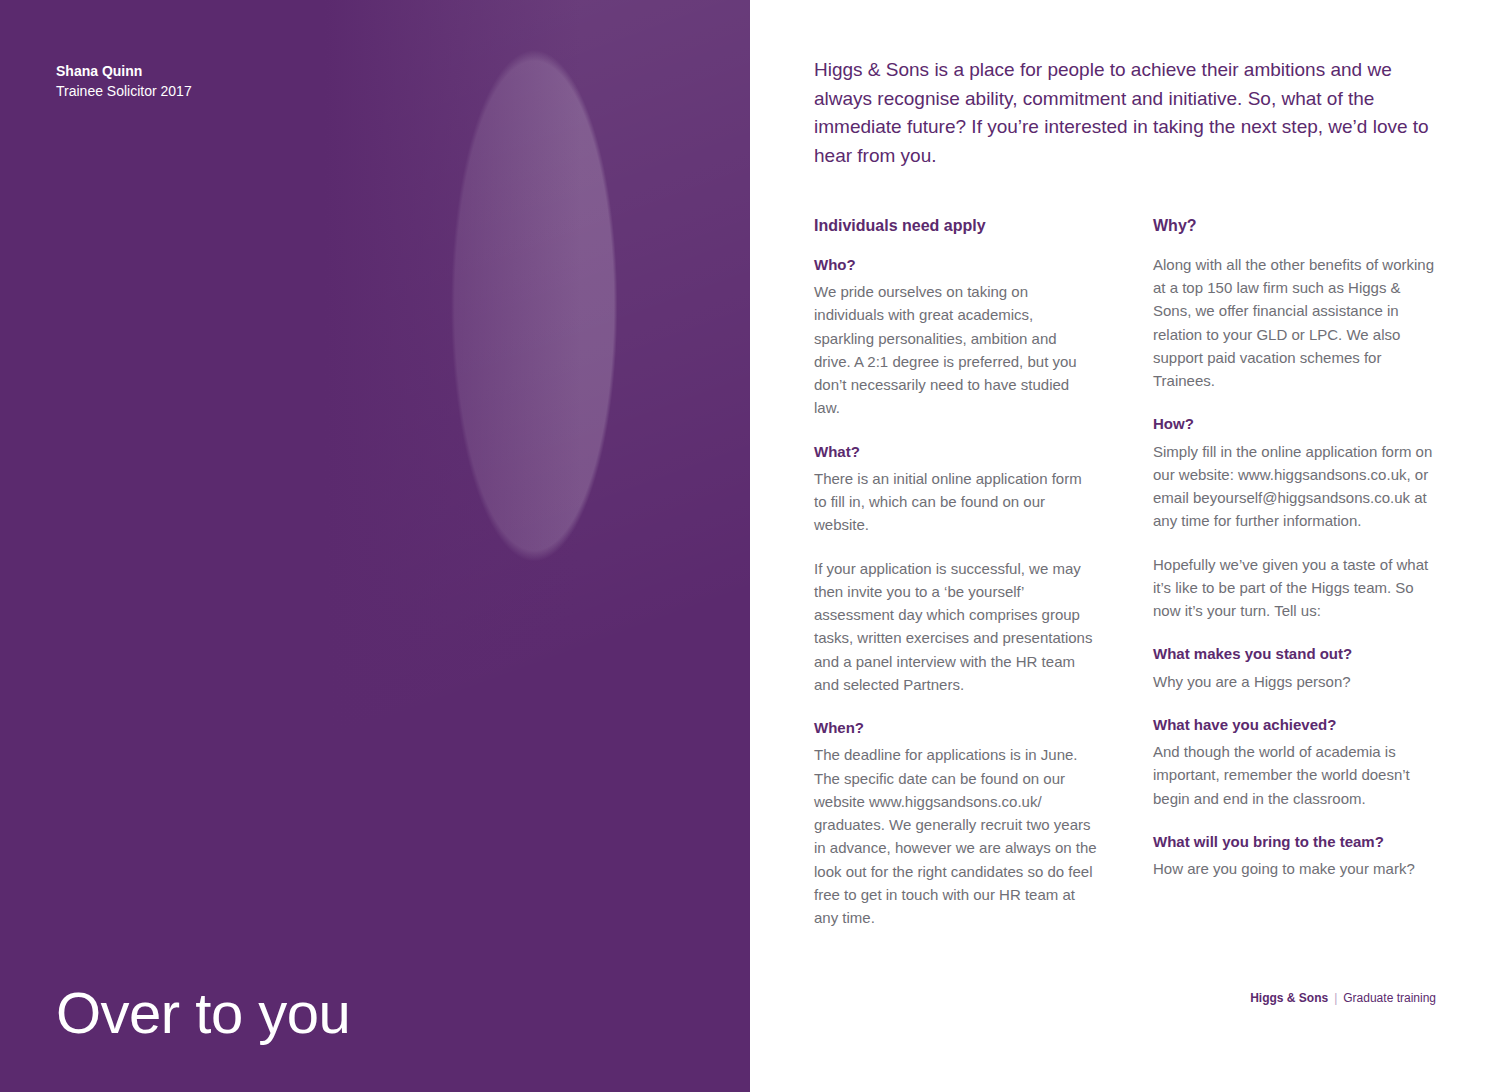Shana Quinn Trainee Solicitor 2017
Over to you
Higgs & Sons is a place for people to achieve their ambitions and we always recognise ability, commitment and initiative. So, what of the immediate future? If you’re interested in taking the next step, we’d love to hear from you.
Individuals need apply
Who?
We pride ourselves on taking on individuals with great academics, sparkling personalities, ambition and drive. A 2:1 degree is preferred, but you don’t necessarily need to have studied law.
What?
There is an initial online application form to fill in, which can be found on our website.
If your application is successful, we may then invite you to a ‘be yourself’ assessment day which comprises group tasks, written exercises and presentations and a panel interview with the HR team and selected Partners.
When?
The deadline for applications is in June. The specific date can be found on our website www.higgsandsons.co.uk/ graduates. We generally recruit two years in advance, however we are always on the look out for the right candidates so do feel free to get in touch with our HR team at any time.
Why?
Along with all the other benefits of working at a top 150 law firm such as Higgs & Sons, we offer financial assistance in relation to your GLD or LPC. We also support paid vacation schemes for Trainees.
How?
Simply fill in the online application form on our website: www.higgsandsons.co.uk, or email beyourself@higgsandsons.co.uk at any time for further information.
Hopefully we’ve given you a taste of what it’s like to be part of the Higgs team. So now it’s your turn. Tell us:
What makes you stand out?
Why you are a Higgs person?
What have you achieved?
And though the world of academia is important, remember the world doesn’t begin and end in the classroom.
What will you bring to the team?
How are you going to make your mark?
Higgs & Sons|Graduate training